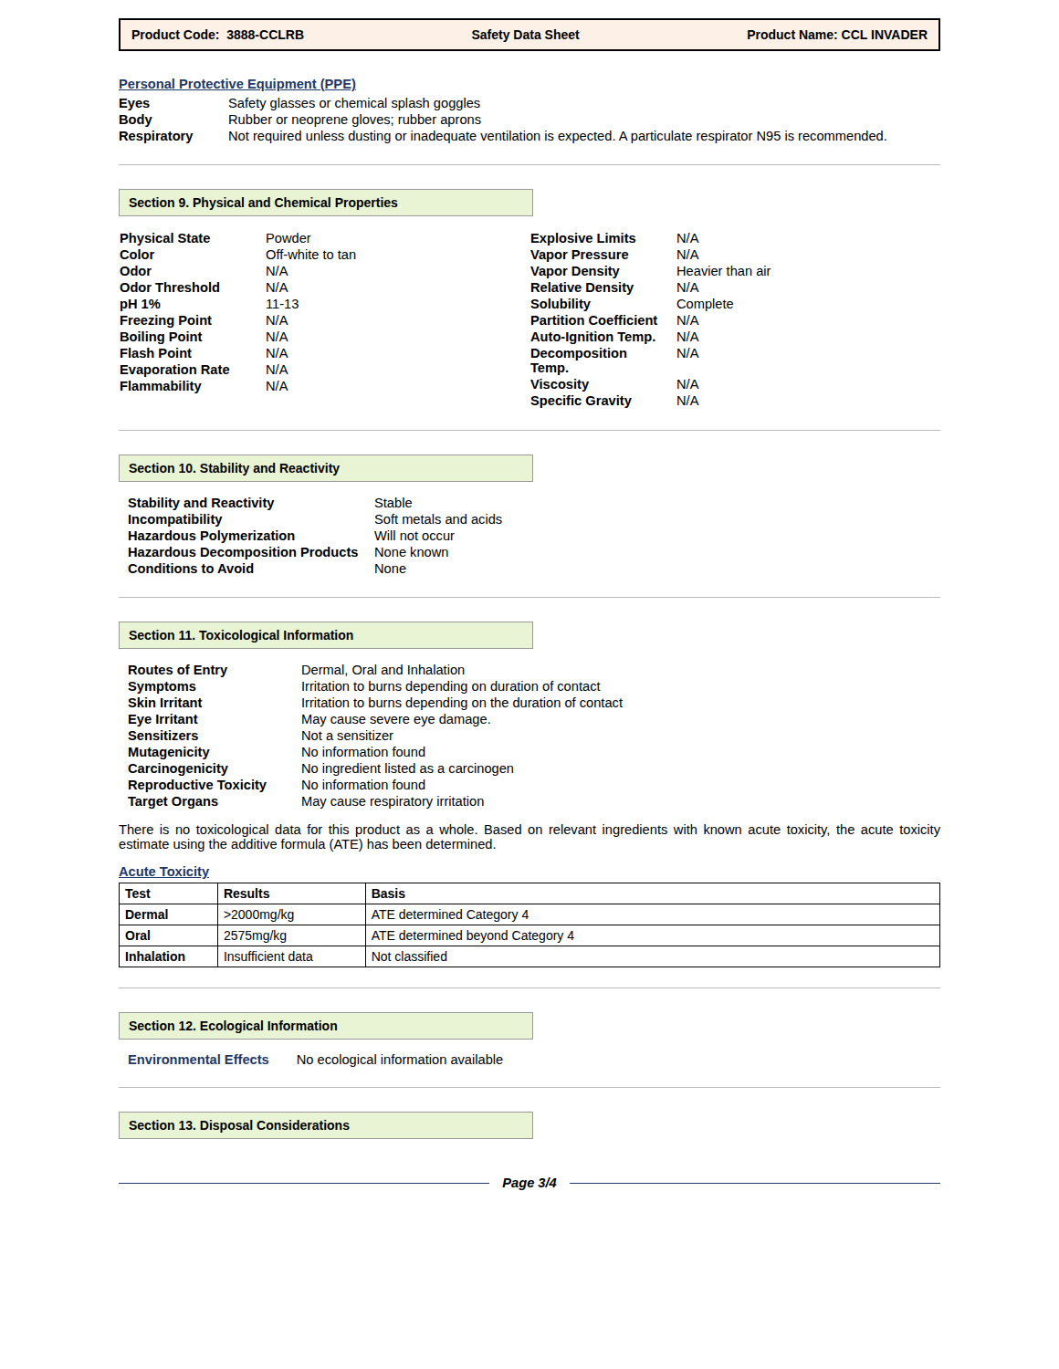Product Code: 3888-CCLRB Safety Data Sheet Product Name: CCL INVADER
Personal Protective Equipment (PPE)
| Eyes | Safety glasses or chemical splash goggles |
| Body | Rubber or neoprene gloves; rubber aprons |
| Respiratory | Not required unless dusting or inadequate ventilation is expected. A particulate respirator N95 is recommended. |
Section 9. Physical and Chemical Properties
| / Physical State / Powder / / Color / Off-white to tan / / Odor / N/A / / Odor Threshold / N/A / / pH 1% / 11-13 / / Freezing Point / N/A / / Boiling Point / N/A / / Flash Point / N/A / / Evaporation Rate / N/A / / Flammability / N/A / | / Explosive Limits / N/A / / Vapor Pressure / N/A / / Vapor Density / Heavier than air / / Relative Density / N/A / / Solubility / Complete / / Partition Coefficient / N/A / / Auto-Ignition Temp. / N/A / / Decomposition Temp. / N/A / / Viscosity / N/A / / Specific Gravity / N/A / |
Section 10. Stability and Reactivity
| Stability and Reactivity | Stable |
| Incompatibility | Soft metals and acids |
| Hazardous Polymerization | Will not occur |
| Hazardous Decomposition Products | None known |
| Conditions to Avoid | None |
Section 11. Toxicological Information
| Routes of Entry | Dermal, Oral and Inhalation |
| Symptoms | Irritation to burns depending on duration of contact |
| Skin Irritant | Irritation to burns depending on the duration of contact |
| Eye Irritant | May cause severe eye damage. |
| Sensitizers | Not a sensitizer |
| Mutagenicity | No information found |
| Carcinogenicity | No ingredient listed as a carcinogen |
| Reproductive Toxicity | No information found |
| Target Organs | May cause respiratory irritation |
There is no toxicological data for this product as a whole. Based on relevant ingredients with known acute toxicity, the acute toxicity estimate using the additive formula (ATE) has been determined.
Acute Toxicity
| Test | Results | Basis |
| --- | --- | --- |
| Dermal | >2000mg/kg | ATE determined Category 4 |
| Oral | 2575mg/kg | ATE determined beyond Category 4 |
| Inhalation | Insufficient data | Not classified |
Section 12. Ecological Information
Environmental Effects No ecological information available
Section 13. Disposal Considerations
Page 3/4